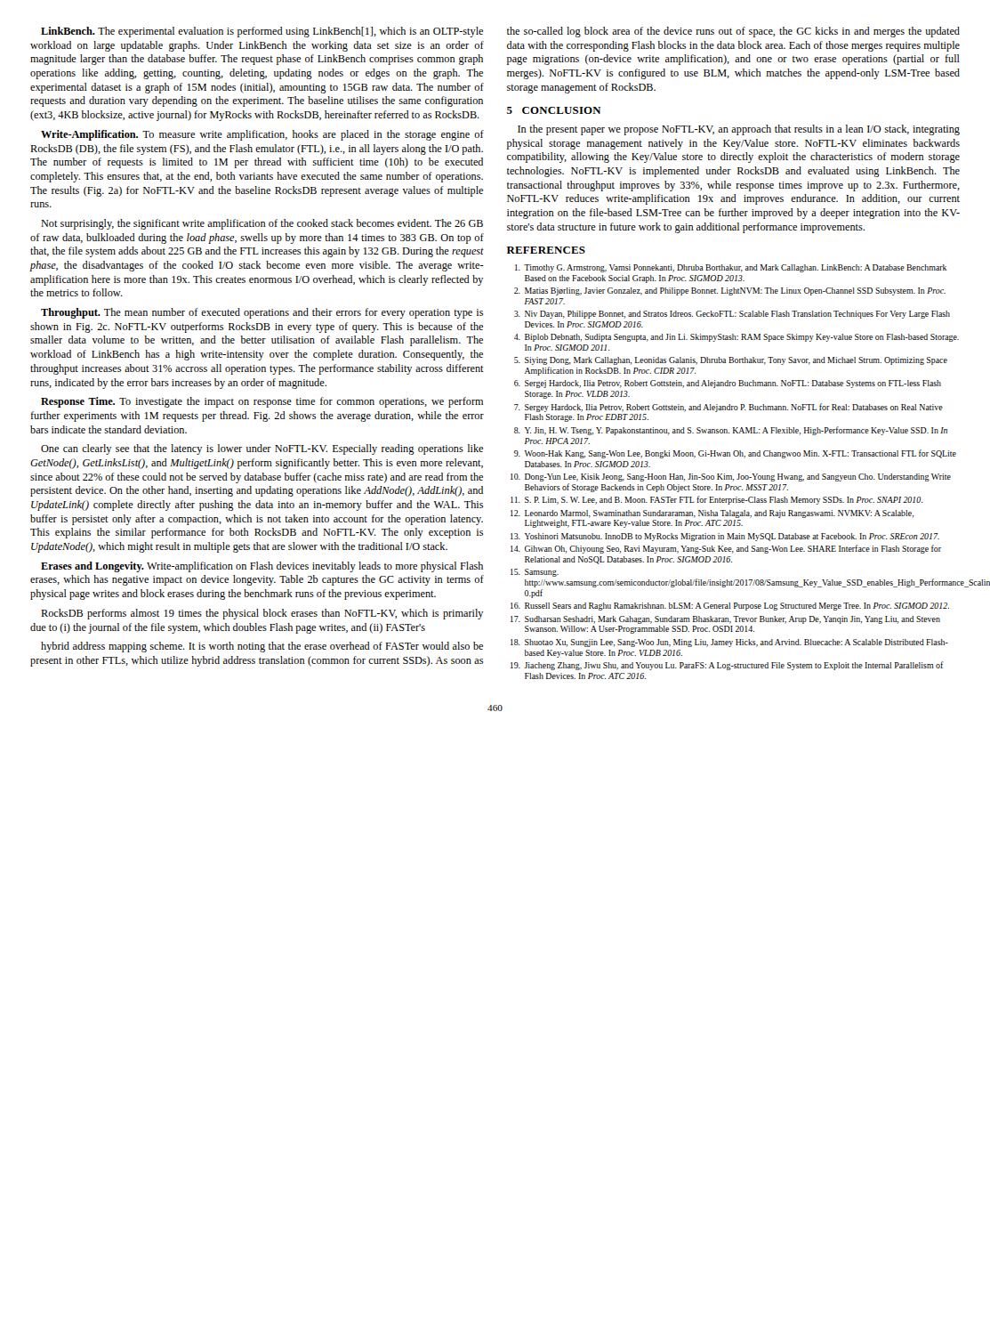LinkBench. The experimental evaluation is performed using LinkBench[1], which is an OLTP-style workload on large updatable graphs. Under LinkBench the working data set size is an order of magnitude larger than the database buffer. The request phase of LinkBench comprises common graph operations like adding, getting, counting, deleting, updating nodes or edges on the graph. The experimental dataset is a graph of 15M nodes (initial), amounting to 15GB raw data. The number of requests and duration vary depending on the experiment. The baseline utilises the same configuration (ext3, 4KB blocksize, active journal) for MyRocks with RocksDB, hereinafter referred to as RocksDB.
Write-Amplification. To measure write amplification, hooks are placed in the storage engine of RocksDB (DB), the file system (FS), and the Flash emulator (FTL), i.e., in all layers along the I/O path. The number of requests is limited to 1M per thread with sufficient time (10h) to be executed completely. This ensures that, at the end, both variants have executed the same number of operations. The results (Fig. 2a) for NoFTL-KV and the baseline RocksDB represent average values of multiple runs.
Not surprisingly, the significant write amplification of the cooked stack becomes evident. The 26 GB of raw data, bulkloaded during the load phase, swells up by more than 14 times to 383 GB. On top of that, the file system adds about 225 GB and the FTL increases this again by 132 GB. During the request phase, the disadvantages of the cooked I/O stack become even more visible. The average write-amplification here is more than 19x. This creates enormous I/O overhead, which is clearly reflected by the metrics to follow.
Throughput. The mean number of executed operations and their errors for every operation type is shown in Fig. 2c. NoFTL-KV outperforms RocksDB in every type of query. This is because of the smaller data volume to be written, and the better utilisation of available Flash parallelism. The workload of LinkBench has a high write-intensity over the complete duration. Consequently, the throughput increases about 31% accross all operation types. The performance stability across different runs, indicated by the error bars increases by an order of magnitude.
Response Time. To investigate the impact on response time for common operations, we perform further experiments with 1M requests per thread. Fig. 2d shows the average duration, while the error bars indicate the standard deviation.
One can clearly see that the latency is lower under NoFTL-KV. Especially reading operations like GetNode(), GetLinksList(), and MultigetLink() perform significantly better. This is even more relevant, since about 22% of these could not be served by database buffer (cache miss rate) and are read from the persistent device. On the other hand, inserting and updating operations like AddNode(), AddLink(), and UpdateLink() complete directly after pushing the data into an in-memory buffer and the WAL. This buffer is persistet only after a compaction, which is not taken into account for the operation latency. This explains the similar performance for both RocksDB and NoFTL-KV. The only exception is UpdateNode(), which might result in multiple gets that are slower with the traditional I/O stack.
Erases and Longevity. Write-amplification on Flash devices inevitably leads to more physical Flash erases, which has negative impact on device longevity. Table 2b captures the GC activity in terms of physical page writes and block erases during the benchmark runs of the previous experiment.
RocksDB performs almost 19 times the physical block erases than NoFTL-KV, which is primarily due to (i) the journal of the file system, which doubles Flash page writes, and (ii) FASTer's
hybrid address mapping scheme. It is worth noting that the erase overhead of FASTer would also be present in other FTLs, which utilize hybrid address translation (common for current SSDs). As soon as the so-called log block area of the device runs out of space, the GC kicks in and merges the updated data with the corresponding Flash blocks in the data block area. Each of those merges requires multiple page migrations (on-device write amplification), and one or two erase operations (partial or full merges). NoFTL-KV is configured to use BLM, which matches the append-only LSM-Tree based storage management of RocksDB.
5 CONCLUSION
In the present paper we propose NoFTL-KV, an approach that results in a lean I/O stack, integrating physical storage management natively in the Key/Value store. NoFTL-KV eliminates backwards compatibility, allowing the Key/Value store to directly exploit the characteristics of modern storage technologies. NoFTL-KV is implemented under RocksDB and evaluated using LinkBench. The transactional throughput improves by 33%, while response times improve up to 2.3x. Furthermore, NoFTL-KV reduces write-amplification 19x and improves endurance. In addition, our current integration on the file-based LSM-Tree can be further improved by a deeper integration into the KV-store's data structure in future work to gain additional performance improvements.
REFERENCES
Timothy G. Armstrong, Vamsi Ponnekanti, Dhruba Borthakur, and Mark Callaghan. LinkBench: A Database Benchmark Based on the Facebook Social Graph. In Proc. SIGMOD 2013.
Matias Bjørling, Javier Gonzalez, and Philippe Bonnet. LightNVM: The Linux Open-Channel SSD Subsystem. In Proc. FAST 2017.
Niv Dayan, Philippe Bonnet, and Stratos Idreos. GeckoFTL: Scalable Flash Translation Techniques For Very Large Flash Devices. In Proc. SIGMOD 2016.
Biplob Debnath, Sudipta Sengupta, and Jin Li. SkimpyStash: RAM Space Skimpy Key-value Store on Flash-based Storage. In Proc. SIGMOD 2011.
Siying Dong, Mark Callaghan, Leonidas Galanis, Dhruba Borthakur, Tony Savor, and Michael Strum. Optimizing Space Amplification in RocksDB. In Proc. CIDR 2017.
Sergej Hardock, Ilia Petrov, Robert Gottstein, and Alejandro Buchmann. NoFTL: Database Systems on FTL-less Flash Storage. In Proc. VLDB 2013.
Sergey Hardock, Ilia Petrov, Robert Gottstein, and Alejandro P. Buchmann. NoFTL for Real: Databases on Real Native Flash Storage. In Proc EDBT 2015.
Y. Jin, H. W. Tseng, Y. Papakonstantinou, and S. Swanson. KAML: A Flexible, High-Performance Key-Value SSD. In In Proc. HPCA 2017.
Woon-Hak Kang, Sang-Won Lee, Bongki Moon, Gi-Hwan Oh, and Changwoo Min. X-FTL: Transactional FTL for SQLite Databases. In Proc. SIGMOD 2013.
Dong-Yun Lee, Kisik Jeong, Sang-Hoon Han, Jin-Soo Kim, Joo-Young Hwang, and Sangyeun Cho. Understanding Write Behaviors of Storage Backends in Ceph Object Store. In Proc. MSST 2017.
S. P. Lim, S. W. Lee, and B. Moon. FASTer FTL for Enterprise-Class Flash Memory SSDs. In Proc. SNAPI 2010.
Leonardo Marmol, Swaminathan Sundararaman, Nisha Talagala, and Raju Rangaswami. NVMKV: A Scalable, Lightweight, FTL-aware Key-value Store. In Proc. ATC 2015.
Yoshinori Matsunobu. InnoDB to MyRocks Migration in Main MySQL Database at Facebook. In Proc. SREcon 2017.
Gihwan Oh, Chiyoung Seo, Ravi Mayuram, Yang-Suk Kee, and Sang-Won Lee. SHARE Interface in Flash Storage for Relational and NoSQL Databases. In Proc. SIGMOD 2016.
Samsung. http://www.samsung.com/semiconductor/global/file/insight/2017/08/Samsung_Key_Value_SSD_enables_High_Performance_Scaling-0.pdf
Russell Sears and Raghu Ramakrishnan. bLSM: A General Purpose Log Structured Merge Tree. In Proc. SIGMOD 2012.
Sudharsan Seshadri, Mark Gahagan, Sundaram Bhaskaran, Trevor Bunker, Arup De, Yanqin Jin, Yang Liu, and Steven Swanson. Willow: A User-Programmable SSD. Proc. OSDI 2014.
Shuotao Xu, Sungjin Lee, Sang-Woo Jun, Ming Liu, Jamey Hicks, and Arvind. Bluecache: A Scalable Distributed Flash-based Key-value Store. In Proc. VLDB 2016.
Jiacheng Zhang, Jiwu Shu, and Youyou Lu. ParaFS: A Log-structured File System to Exploit the Internal Parallelism of Flash Devices. In Proc. ATC 2016.
460